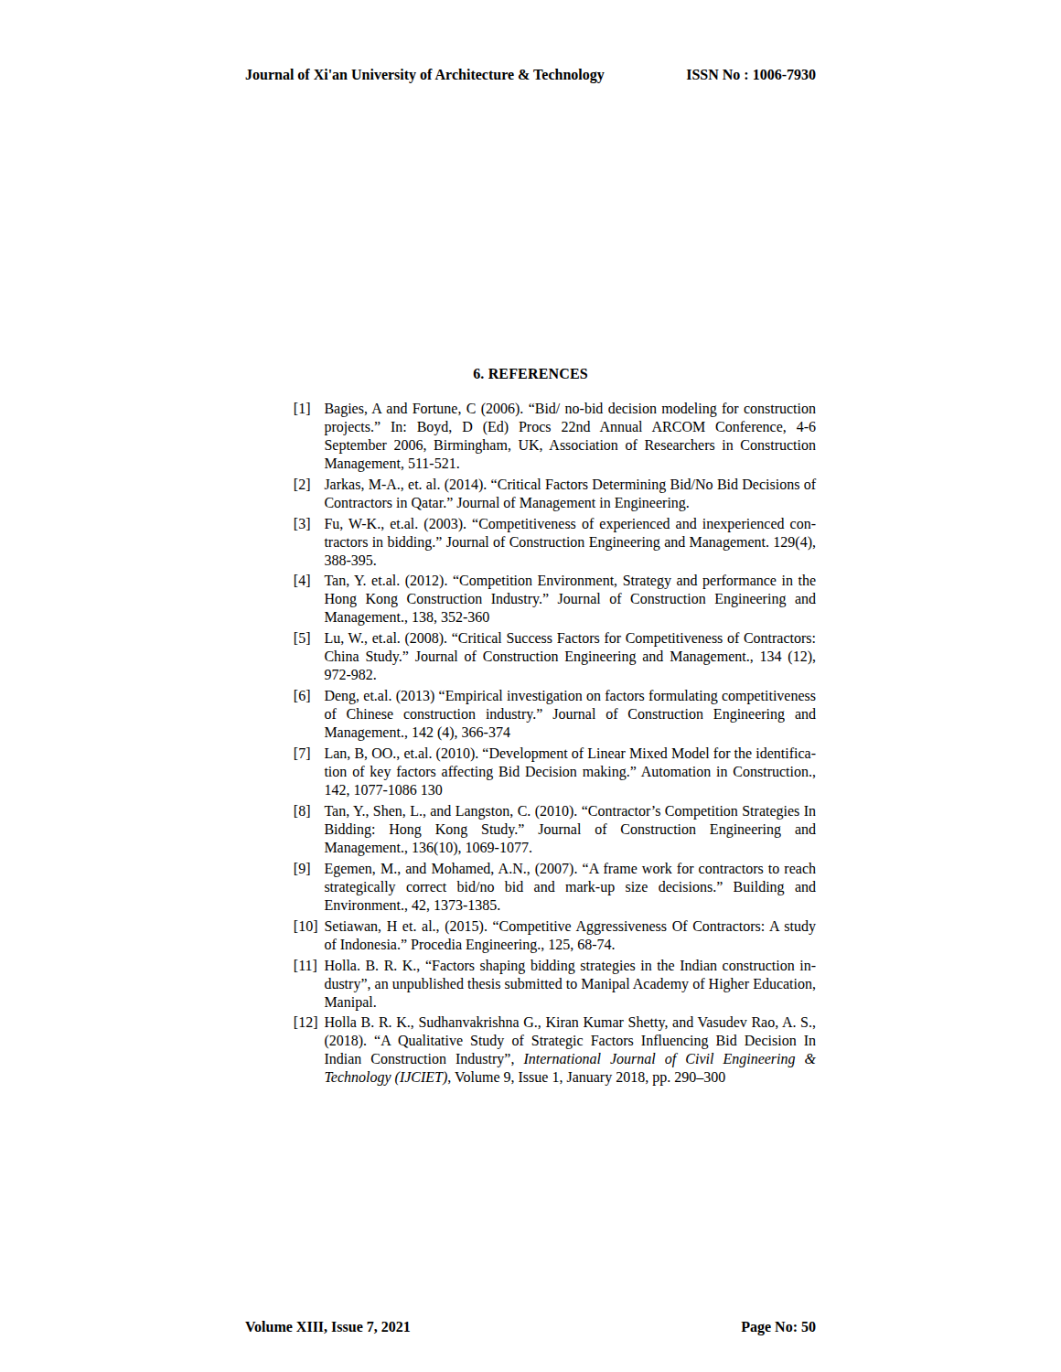Journal of Xi'an University of Architecture & Technology
ISSN No : 1006-7930
6. REFERENCES
[1] Bagies, A and Fortune, C (2006). “Bid/ no-bid decision modeling for construction projects.” In: Boyd, D (Ed) Procs 22nd Annual ARCOM Conference, 4-6 September 2006, Birmingham, UK, Association of Researchers in Construction Management, 511-521.
[2] Jarkas, M-A., et. al. (2014). “Critical Factors Determining Bid/No Bid Decisions of Contractors in Qatar.” Journal of Management in Engineering.
[3] Fu, W-K., et.al. (2003). “Competitiveness of experienced and inexperienced contractors in bidding.” Journal of Construction Engineering and Management. 129(4), 388-395.
[4] Tan, Y. et.al. (2012). “Competition Environment, Strategy and performance in the Hong Kong Construction Industry.” Journal of Construction Engineering and Management., 138, 352-360
[5] Lu, W., et.al. (2008). “Critical Success Factors for Competitiveness of Contractors: China Study.” Journal of Construction Engineering and Management., 134 (12), 972-982.
[6] Deng, et.al. (2013) “Empirical investigation on factors formulating competitiveness of Chinese construction industry.” Journal of Construction Engineering and Management., 142 (4), 366-374
[7] Lan, B, OO., et.al. (2010). “Development of Linear Mixed Model for the identification of key factors affecting Bid Decision making.” Automation in Construction., 142, 1077-1086 130
[8] Tan, Y., Shen, L., and Langston, C. (2010). “Contractor’s Competition Strategies In Bidding: Hong Kong Study.” Journal of Construction Engineering and Management., 136(10), 1069-1077.
[9] Egemen, M., and Mohamed, A.N., (2007). “A frame work for contractors to reach strategically correct bid/no bid and mark-up size decisions.” Building and Environment., 42, 1373-1385.
[10] Setiawan, H et. al., (2015). “Competitive Aggressiveness Of Contractors: A study of Indonesia.” Procedia Engineering., 125, 68-74.
[11] Holla. B. R. K., “Factors shaping bidding strategies in the Indian construction industry”, an unpublished thesis submitted to Manipal Academy of Higher Education, Manipal.
[12] Holla B. R. K., Sudhanvakrishna G., Kiran Kumar Shetty, and Vasudev Rao, A. S., (2018). “A Qualitative Study of Strategic Factors Influencing Bid Decision In Indian Construction Industry”, International Journal of Civil Engineering & Technology (IJCIET), Volume 9, Issue 1, January 2018, pp. 290–300
Volume XIII, Issue 7, 2021
Page No: 50